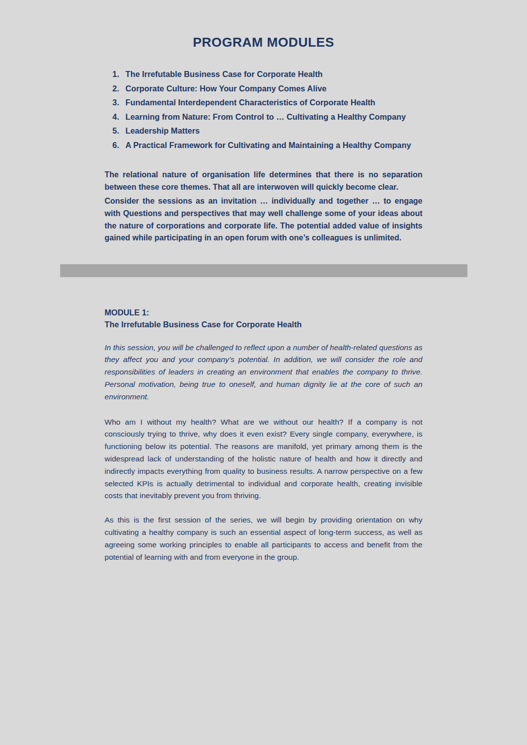PROGRAM MODULES
The Irrefutable Business Case for Corporate Health
Corporate Culture: How Your Company Comes Alive
Fundamental Interdependent Characteristics of Corporate Health
Learning from Nature: From Control to … Cultivating a Healthy Company
Leadership Matters
A Practical Framework for Cultivating and Maintaining a Healthy Company
The relational nature of organisation life determines that there is no separation between these core themes. That all are interwoven will quickly become clear.
Consider the sessions as an invitation … individually and together … to engage with Questions and perspectives that may well challenge some of your ideas about the nature of corporations and corporate life. The potential added value of insights gained while participating in an open forum with one’s colleagues is unlimited.
MODULE 1:
The Irrefutable Business Case for Corporate Health
In this session, you will be challenged to reflect upon a number of health-related questions as they affect you and your company’s potential. In addition, we will consider the role and responsibilities of leaders in creating an environment that enables the company to thrive. Personal motivation, being true to oneself, and human dignity lie at the core of such an environment.
Who am I without my health? What are we without our health? If a company is not consciously trying to thrive, why does it even exist? Every single company, everywhere, is functioning below its potential. The reasons are manifold, yet primary among them is the widespread lack of understanding of the holistic nature of health and how it directly and indirectly impacts everything from quality to business results. A narrow perspective on a few selected KPIs is actually detrimental to individual and corporate health, creating invisible costs that inevitably prevent you from thriving.
As this is the first session of the series, we will begin by providing orientation on why cultivating a healthy company is such an essential aspect of long-term success, as well as agreeing some working principles to enable all participants to access and benefit from the potential of learning with and from everyone in the group.